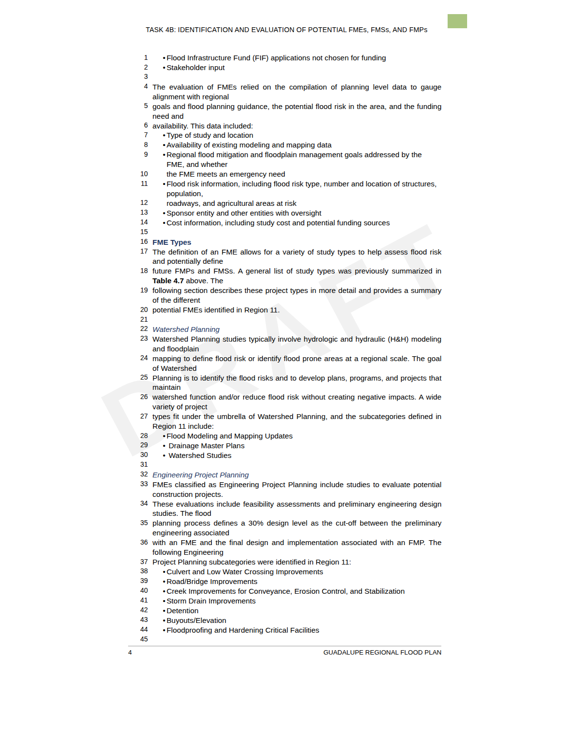DRAFT
TASK 4B: IDENTIFICATION AND EVALUATION OF POTENTIAL FMEs, FMSs, AND FMPs
1
•
Flood Infrastructure Fund (FIF) applications not chosen for funding
2
•
Stakeholder input
3
4
The evaluation of FMEs relied on the compilation of planning level data to gauge alignment with regional
5
goals and flood planning guidance, the potential flood risk in the area, and the funding need and
6
availability. This data included:
7
•
Type of study and location
8
•
Availability of existing modeling and mapping data
9
•
Regional flood mitigation and floodplain management goals addressed by the FME, and whether
10
the FME meets an emergency need
11
•
Flood risk information, including flood risk type, number and location of structures, population,
12
roadways, and agricultural areas at risk
13
•
Sponsor entity and other entities with oversight
14
•
Cost information, including study cost and potential funding sources
15
16
FME Types
17
The definition of an FME allows for a variety of study types to help assess flood risk and potentially define
18
future FMPs and FMSs. A general list of study types was previously summarized in Table 4.7 above. The
19
following section describes these project types in more detail and provides a summary of the different
20
potential FMEs identified in Region 11.
21
22
Watershed Planning
23
Watershed Planning studies typically involve hydrologic and hydraulic (H&H) modeling and floodplain
24
mapping to define flood risk or identify flood prone areas at a regional scale. The goal of Watershed
25
Planning is to identify the flood risks and to develop plans, programs, and projects that maintain
26
watershed function and/or reduce flood risk without creating negative impacts. A wide variety of project
27
types fit under the umbrella of Watershed Planning, and the subcategories defined in Region 11 include:
28
•
Flood Modeling and Mapping Updates
29
•
Drainage Master Plans
30
•
Watershed Studies
31
32
Engineering Project Planning
33
FMEs classified as Engineering Project Planning include studies to evaluate potential construction projects.
34
These evaluations include feasibility assessments and preliminary engineering design studies. The flood
35
planning process defines a 30% design level as the cut-off between the preliminary engineering associated
36
with an FME and the final design and implementation associated with an FMP. The following Engineering
37
Project Planning subcategories were identified in Region 11:
38
•
Culvert and Low Water Crossing Improvements
39
•
Road/Bridge Improvements
40
•
Creek Improvements for Conveyance, Erosion Control, and Stabilization
41
•
Storm Drain Improvements
42
•
Detention
43
•
Buyouts/Elevation
44
•
Floodproofing and Hardening Critical Facilities
45
4 GUADALUPE REGIONAL FLOOD PLAN